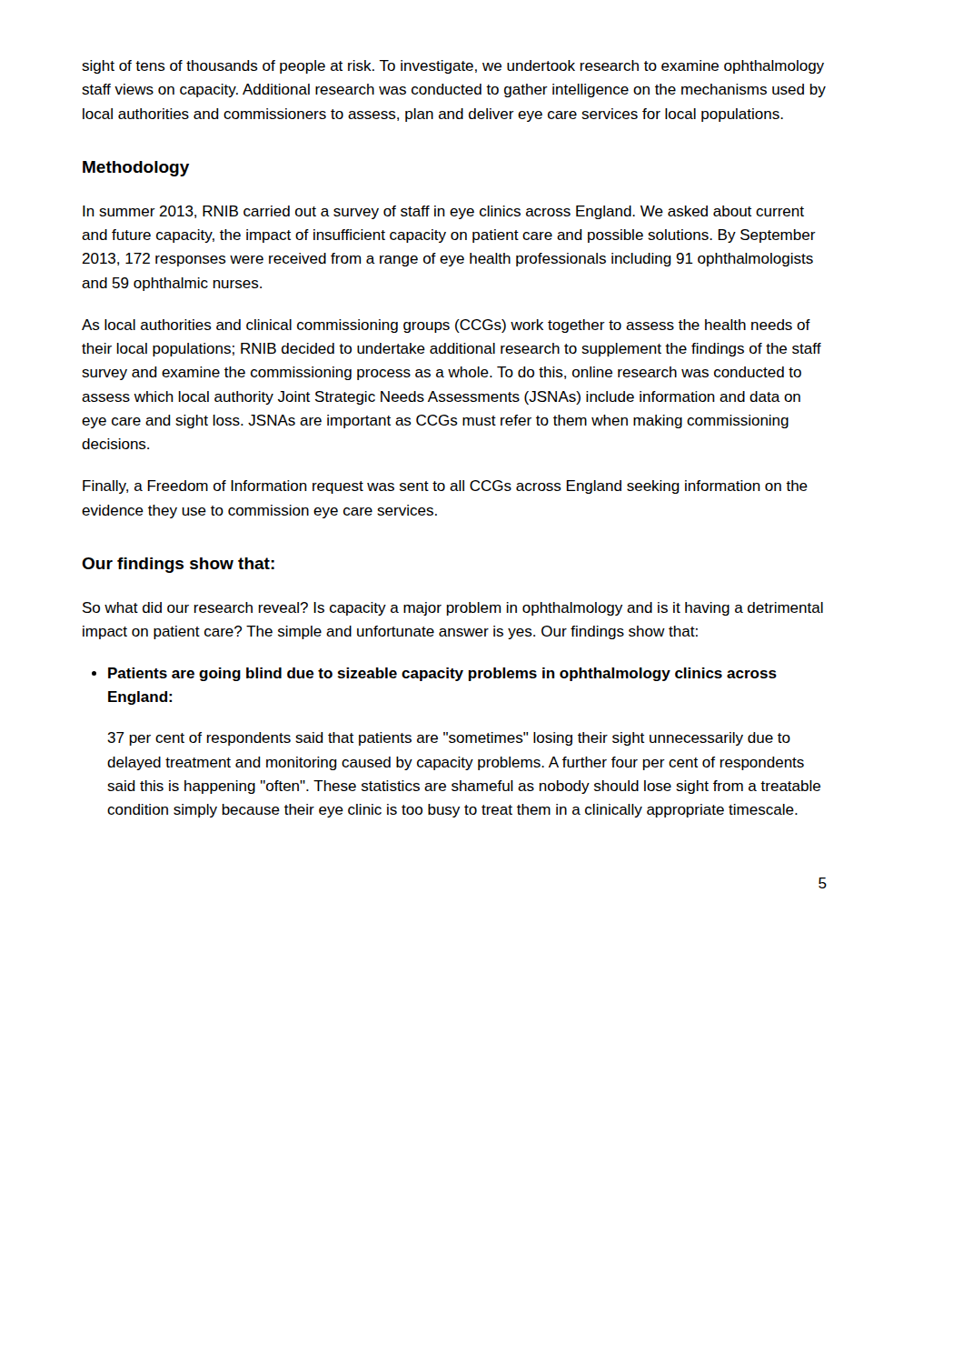sight of tens of thousands of people at risk. To investigate, we undertook research to examine ophthalmology staff views on capacity. Additional research was conducted to gather intelligence on the mechanisms used by local authorities and commissioners to assess, plan and deliver eye care services for local populations.
Methodology
In summer 2013, RNIB carried out a survey of staff in eye clinics across England. We asked about current and future capacity, the impact of insufficient capacity on patient care and possible solutions. By September 2013, 172 responses were received from a range of eye health professionals including 91 ophthalmologists and 59 ophthalmic nurses.
As local authorities and clinical commissioning groups (CCGs) work together to assess the health needs of their local populations; RNIB decided to undertake additional research to supplement the findings of the staff survey and examine the commissioning process as a whole. To do this, online research was conducted to assess which local authority Joint Strategic Needs Assessments (JSNAs) include information and data on eye care and sight loss. JSNAs are important as CCGs must refer to them when making commissioning decisions.
Finally, a Freedom of Information request was sent to all CCGs across England seeking information on the evidence they use to commission eye care services.
Our findings show that:
So what did our research reveal? Is capacity a major problem in ophthalmology and is it having a detrimental impact on patient care? The simple and unfortunate answer is yes. Our findings show that:
Patients are going blind due to sizeable capacity problems in ophthalmology clinics across England:
37 per cent of respondents said that patients are "sometimes" losing their sight unnecessarily due to delayed treatment and monitoring caused by capacity problems. A further four per cent of respondents said this is happening "often". These statistics are shameful as nobody should lose sight from a treatable condition simply because their eye clinic is too busy to treat them in a clinically appropriate timescale.
5